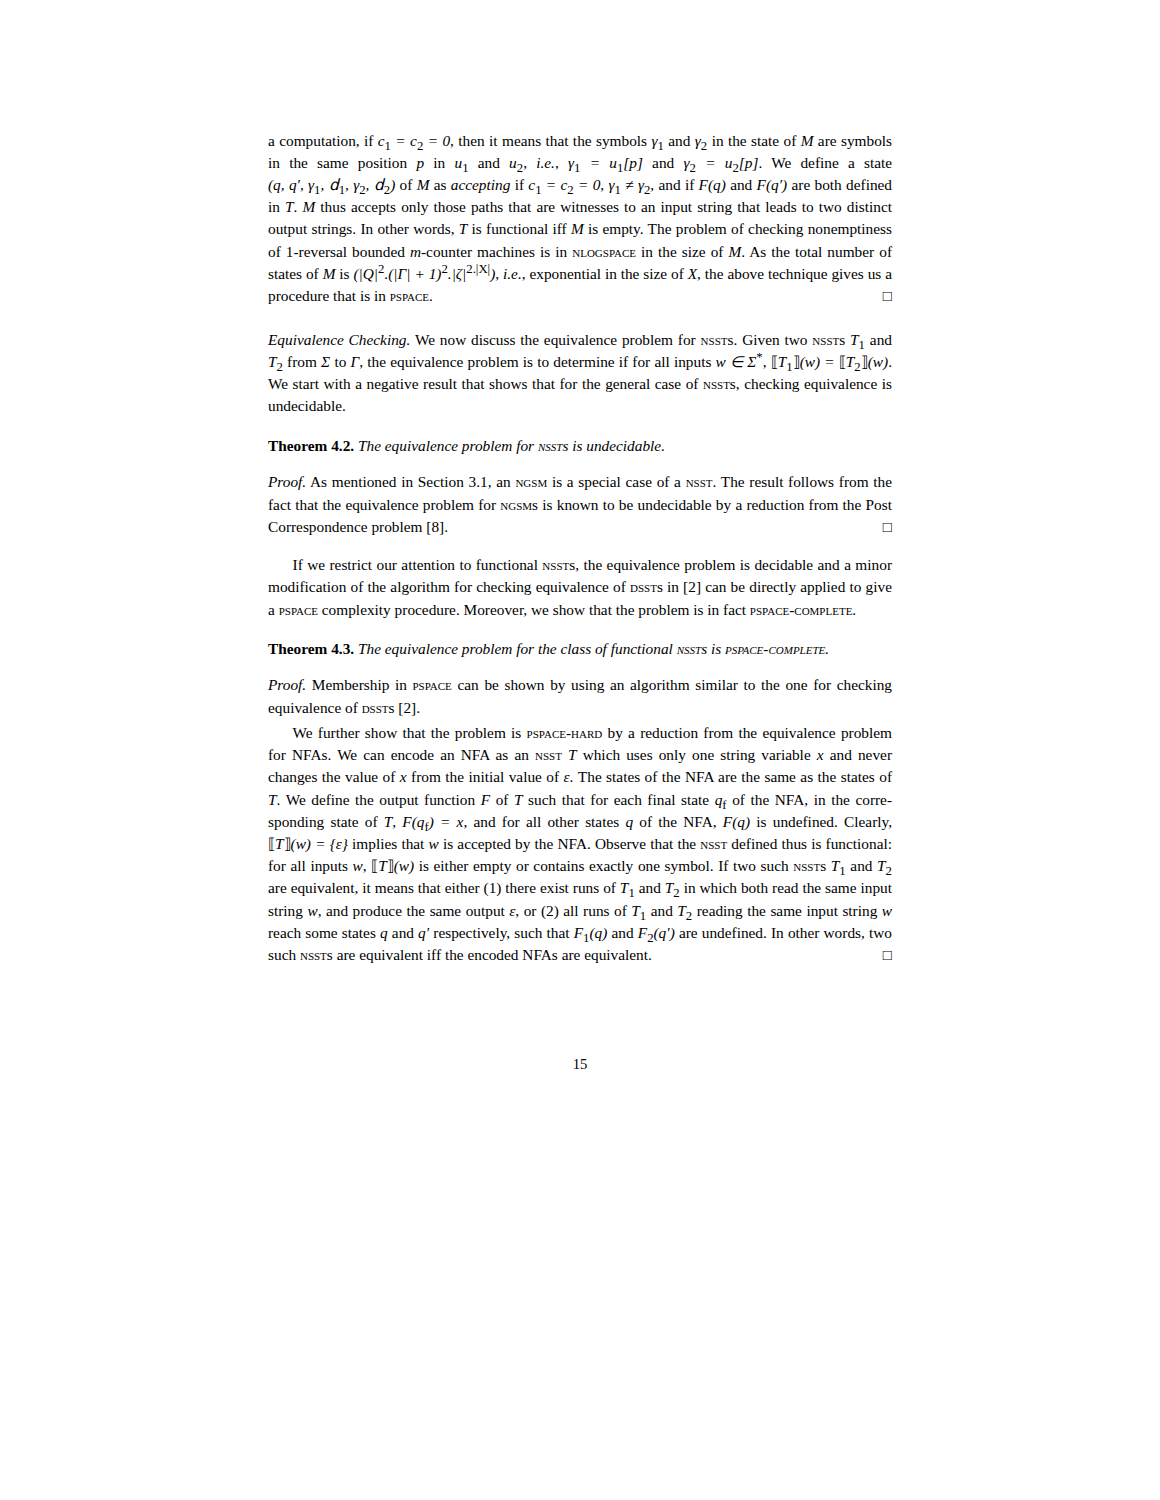a computation, if c1 = c2 = 0, then it means that the symbols γ1 and γ2 in the state of M are symbols in the same position p in u1 and u2, i.e., γ1 = u1[p] and γ2 = u2[p]. We define a state (q, q′, γ1, ⅾ1, γ2, ⅾ2) of M as accepting if c1 = c2 = 0, γ1 ≠ γ2, and if F(q) and F(q′) are both defined in T. M thus accepts only those paths that are witnesses to an input string that leads to two distinct output strings. In other words, T is functional iff M is empty. The problem of checking nonemptiness of 1-reversal bounded m-counter machines is in nlogspace in the size of M. As the total number of states of M is (|Q|2.(|Γ| + 1)2.|ζ|2.|X|), i.e., exponential in the size of X, the above technique gives us a procedure that is in pspace. □
Equivalence Checking. We now discuss the equivalence problem for nssts. Given two nssts T1 and T2 from Σ to Γ, the equivalence problem is to determine if for all inputs w ∈ Σ*, ⟦T1⟧(w) = ⟦T2⟧(w). We start with a negative result that shows that for the general case of nssts, checking equivalence is undecidable.
Theorem 4.2. The equivalence problem for nssts is undecidable.
Proof. As mentioned in Section 3.1, an ngsm is a special case of a nsst. The result follows from the fact that the equivalence problem for ngsms is known to be undecidable by a reduction from the Post Correspondence problem [8]. □
If we restrict our attention to functional nssts, the equivalence problem is decidable and a minor modification of the algorithm for checking equivalence of dssts in [2] can be directly applied to give a pspace complexity procedure. Moreover, we show that the problem is in fact pspace-complete.
Theorem 4.3. The equivalence problem for the class of functional nssts is pspace-complete.
Proof. Membership in pspace can be shown by using an algorithm similar to the one for checking equivalence of dssts [2].
We further show that the problem is pspace-hard by a reduction from the equivalence problem for NFAs. We can encode an NFA as an nsst T which uses only one string variable x and never changes the value of x from the initial value of ε. The states of the NFA are the same as the states of T. We define the output function F of T such that for each final state qf of the NFA, in the corresponding state of T, F(qf) = x, and for all other states q of the NFA, F(q) is undefined. Clearly, ⟦T⟧(w) = {ε} implies that w is accepted by the NFA. Observe that the nsst defined thus is functional: for all inputs w, ⟦T⟧(w) is either empty or contains exactly one symbol. If two such nssts T1 and T2 are equivalent, it means that either (1) there exist runs of T1 and T2 in which both read the same input string w, and produce the same output ε, or (2) all runs of T1 and T2 reading the same input string w reach some states q and q′ respectively, such that F1(q) and F2(q′) are undefined. In other words, two such nssts are equivalent iff the encoded NFAs are equivalent. □
15